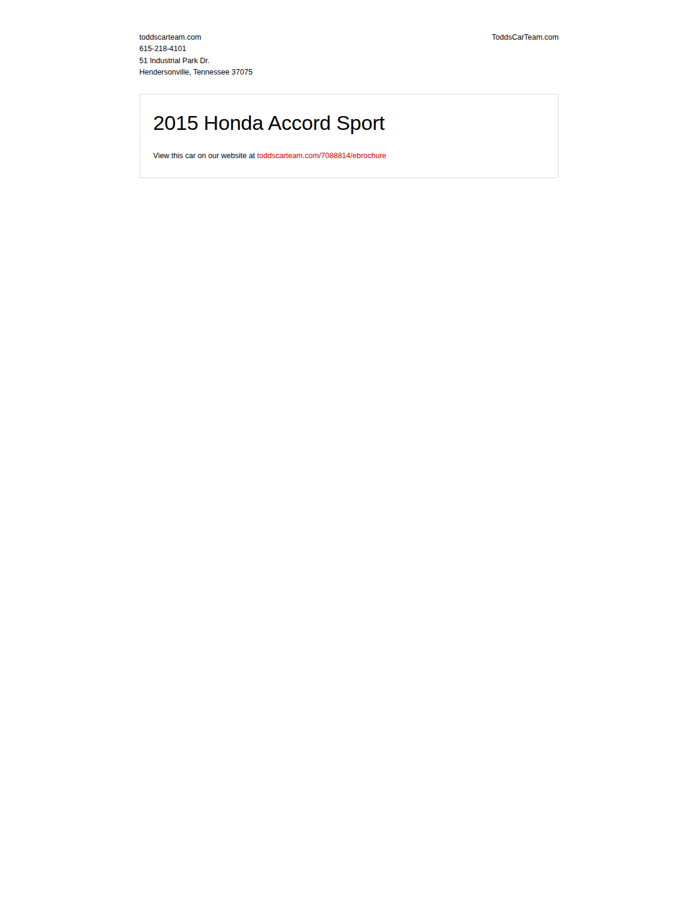toddscarteam.com
615-218-4101
51 Industrial Park Dr.
Hendersonville, Tennessee 37075
ToddsCarTeam.com
2015 Honda Accord Sport
View this car on our website at toddscarteam.com/7088814/ebrochure